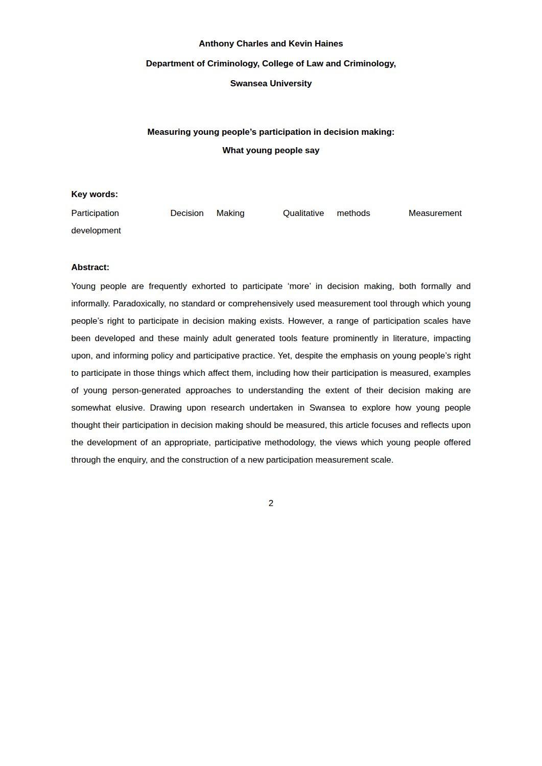Anthony Charles and Kevin Haines
Department of Criminology, College of Law and Criminology,
Swansea University
Measuring young people’s participation in decision making:
What young people say
Key words:
Participation Decision Making Qualitative methods Measurement development
Abstract:
Young people are frequently exhorted to participate ‘more’ in decision making, both formally and informally. Paradoxically, no standard or comprehensively used measurement tool through which young people’s right to participate in decision making exists. However, a range of participation scales have been developed and these mainly adult generated tools feature prominently in literature, impacting upon, and informing policy and participative practice. Yet, despite the emphasis on young people’s right to participate in those things which affect them, including how their participation is measured, examples of young person-generated approaches to understanding the extent of their decision making are somewhat elusive. Drawing upon research undertaken in Swansea to explore how young people thought their participation in decision making should be measured, this article focuses and reflects upon the development of an appropriate, participative methodology, the views which young people offered through the enquiry, and the construction of a new participation measurement scale.
2